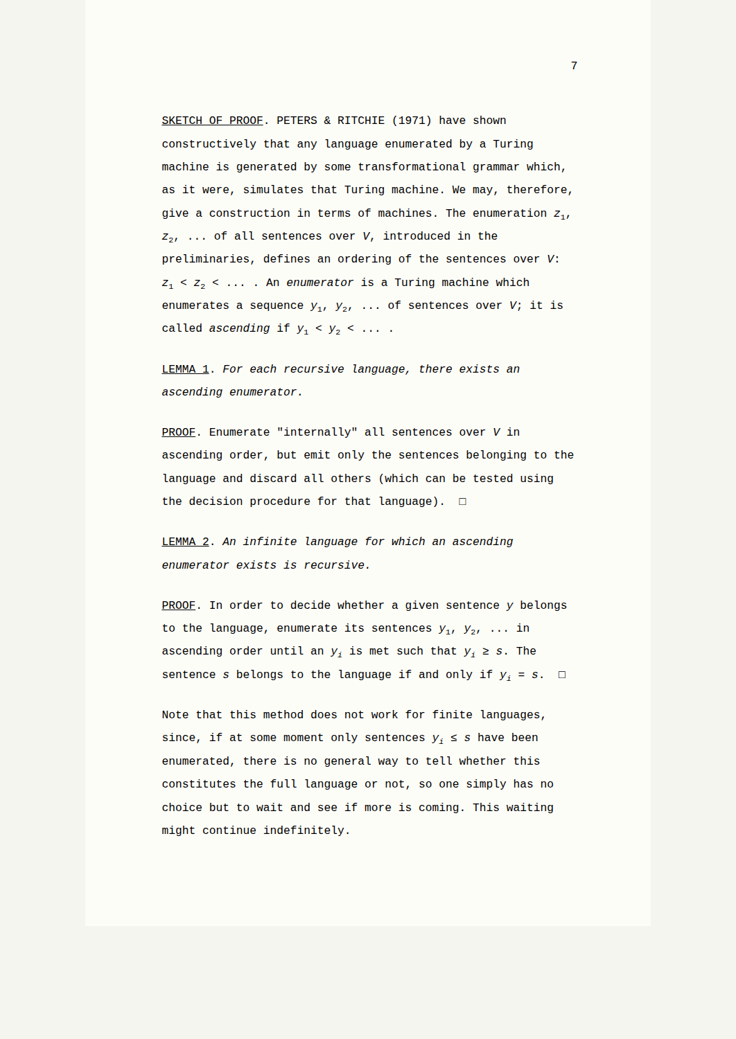7
SKETCH OF PROOF. PETERS & RITCHIE (1971) have shown constructively that any language enumerated by a Turing machine is generated by some transformational grammar which, as it were, simulates that Turing machine. We may, therefore, give a construction in terms of machines. The enumeration z1, z2, ... of all sentences over V, introduced in the preliminaries, defines an ordering of the sentences over V: z1 < z2 < ... . An enumerator is a Turing machine which enumerates a sequence y1, y2, ... of sentences over V; it is called ascending if y1 < y2 < ... .
LEMMA 1. For each recursive language, there exists an ascending enumerator.
PROOF. Enumerate "internally" all sentences over V in ascending order, but emit only the sentences belonging to the language and discard all others (which can be tested using the decision procedure for that language). □
LEMMA 2. An infinite language for which an ascending enumerator exists is recursive.
PROOF. In order to decide whether a given sentence y belongs to the language, enumerate its sentences y1, y2, ... in ascending order until an yi is met such that yi ≥ s. The sentence s belongs to the language if and only if yi = s. □
Note that this method does not work for finite languages, since, if at some moment only sentences yi ≤ s have been enumerated, there is no general way to tell whether this constitutes the full language or not, so one simply has no choice but to wait and see if more is coming. This waiting might continue indefinitely.